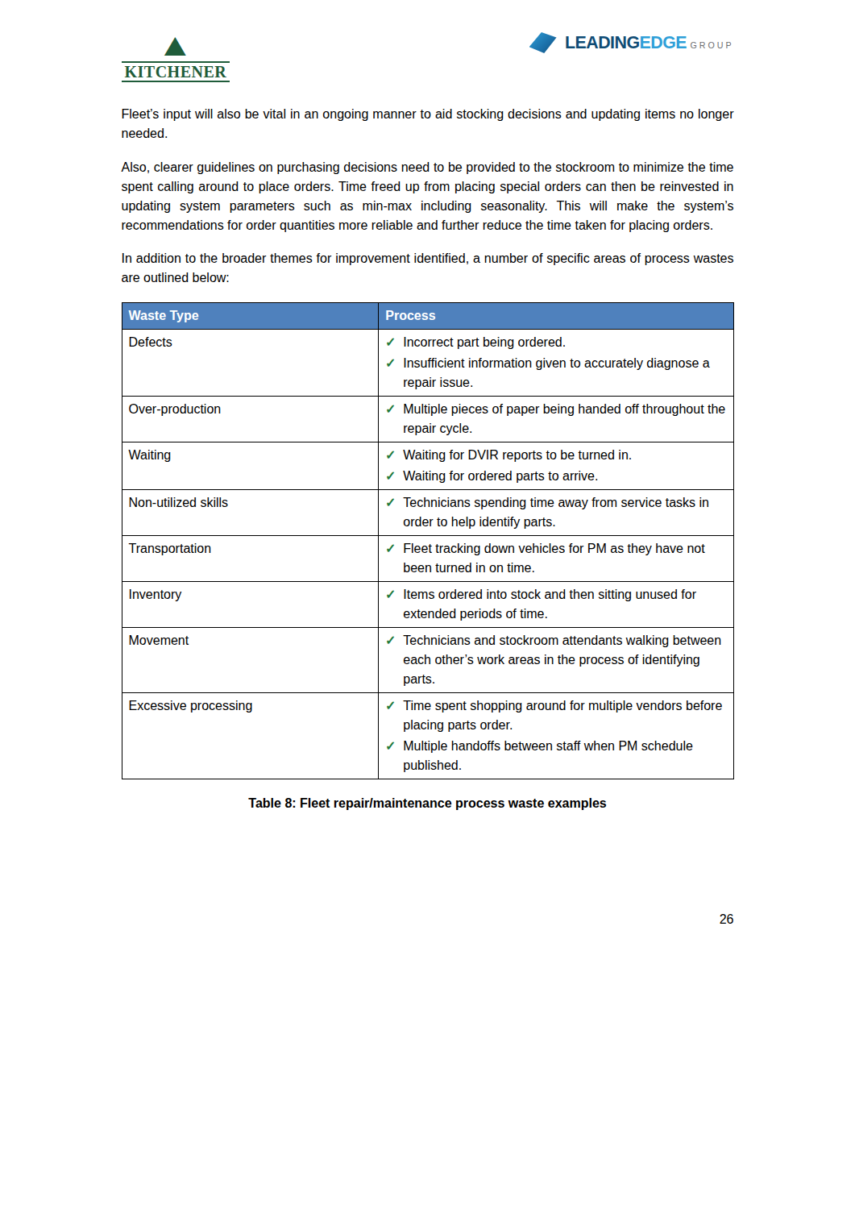⛰
KITCHENER
LEADINGEDGE GROUP
Fleet’s input will also be vital in an ongoing manner to aid stocking decisions and updating items no longer needed.
Also, clearer guidelines on purchasing decisions need to be provided to the stockroom to minimize the time spent calling around to place orders. Time freed up from placing special orders can then be reinvested in updating system parameters such as min-max including seasonality. This will make the system’s recommendations for order quantities more reliable and further reduce the time taken for placing orders.
In addition to the broader themes for improvement identified, a number of specific areas of process wastes are outlined below:
| Waste Type | Process |
| --- | --- |
| Defects | Incorrect part being ordered. Insufficient information given to accurately diagnose a repair issue. |
| Over-production | Multiple pieces of paper being handed off throughout the repair cycle. |
| Waiting | Waiting for DVIR reports to be turned in. Waiting for ordered parts to arrive. |
| Non-utilized skills | Technicians spending time away from service tasks in order to help identify parts. |
| Transportation | Fleet tracking down vehicles for PM as they have not been turned in on time. |
| Inventory | Items ordered into stock and then sitting unused for extended periods of time. |
| Movement | Technicians and stockroom attendants walking between each other’s work areas in the process of identifying parts. |
| Excessive processing | Time spent shopping around for multiple vendors before placing parts order. Multiple handoffs between staff when PM schedule published. |
Table 8: Fleet repair/maintenance process waste examples
26